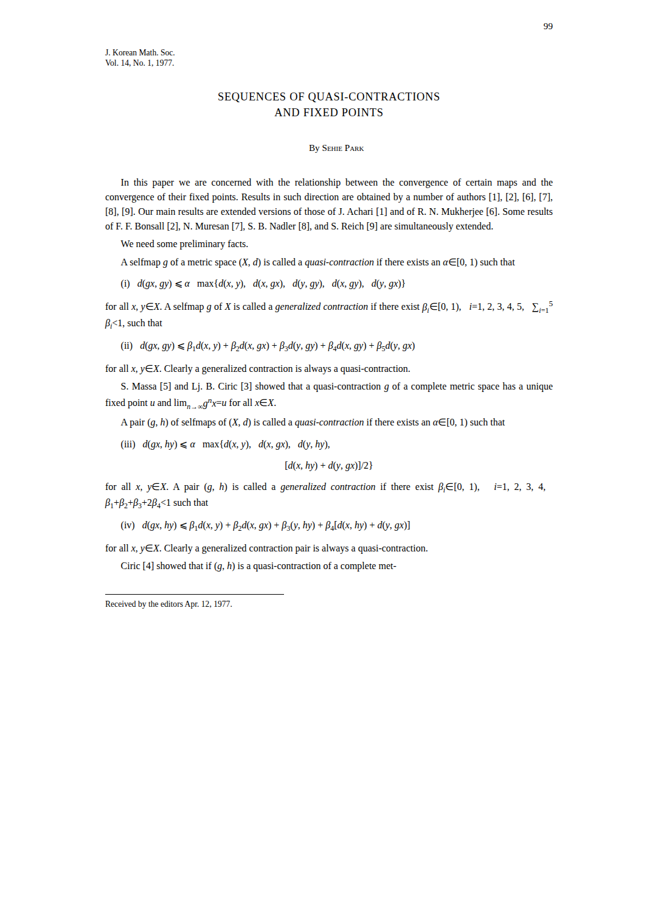99
J. Korean Math. Soc.
Vol. 14, No. 1, 1977.
Sequences of Quasi-Contractions
and Fixed Points
By Sehie Park
In this paper we are concerned with the relationship between the convergence of certain maps and the convergence of their fixed points. Results in such direction are obtained by a number of authors [1], [2], [6], [7], [8], [9]. Our main results are extended versions of those of J. Achari [1] and of R. N. Mukherjee [6]. Some results of F. F. Bonsall [2], N. Muresan [7], S. B. Nadler [8], and S. Reich [9] are simultaneously extended.
We need some preliminary facts.
A selfmap g of a metric space (X, d) is called a quasi-contraction if there exists an α∈[0, 1) such that
(i) d(gx, gy) ⩽ α max{d(x, y), d(x, gx), d(y, gy), d(x, gy), d(y, gx)}
for all x, y∈X. A selfmap g of X is called a generalized contraction if there exist βi∈[0, 1), i=1, 2, 3, 4, 5, ∑i=15 βi<1, such that
(ii) d(gx, gy) ⩽ β1d(x, y) + β2d(x, gx) + β3d(y, gy) + β4d(x, gy) + β5d(y, gx)
for all x, y∈X. Clearly a generalized contraction is always a quasi-contraction.
S. Massa [5] and Lj. B. Ciric [3] showed that a quasi-contraction g of a complete metric space has a unique fixed point u and limn→∞gnx=u for all x∈X.
A pair (g, h) of selfmaps of (X, d) is called a quasi-contraction if there exists an α∈[0, 1) such that
(iii) d(gx, hy) ⩽ α max{d(x, y), d(x, gx), d(y, hy),
[d(x, hy) + d(y, gx)]/2}
for all x, y∈X. A pair (g, h) is called a generalized contraction if there exist βi∈[0, 1), i=1, 2, 3, 4, β1+β2+β3+2β4<1 such that
(iv) d(gx, hy) ⩽ β1d(x, y) + β2d(x, gx) + β3(y, hy) + β4[d(x, hy) + d(y, gx)]
for all x, y∈X. Clearly a generalized contraction pair is always a quasi-contraction.
Ciric [4] showed that if (g, h) is a quasi-contraction of a complete met-
Received by the editors Apr. 12, 1977.